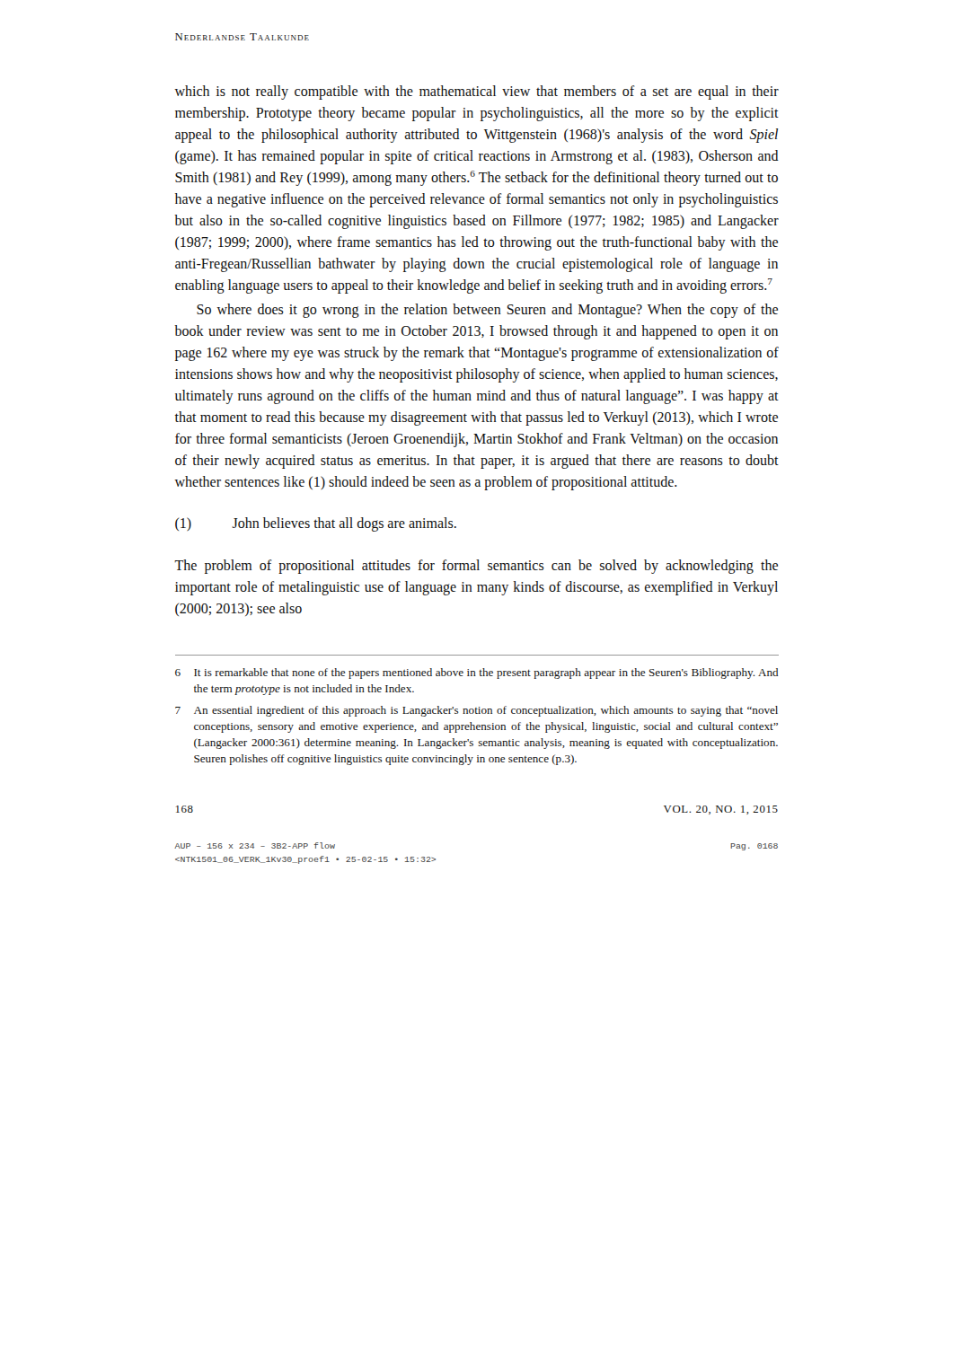Nederlandse Taalkunde
which is not really compatible with the mathematical view that members of a set are equal in their membership. Prototype theory became popular in psycholinguistics, all the more so by the explicit appeal to the philosophical authority attributed to Wittgenstein (1968)'s analysis of the word Spiel (game). It has remained popular in spite of critical reactions in Armstrong et al. (1983), Osherson and Smith (1981) and Rey (1999), among many others.6 The setback for the definitional theory turned out to have a negative influence on the perceived relevance of formal semantics not only in psycholinguistics but also in the so-called cognitive linguistics based on Fillmore (1977; 1982; 1985) and Langacker (1987; 1999; 2000), where frame semantics has led to throwing out the truth-functional baby with the anti-Fregean/Russellian bathwater by playing down the crucial epistemological role of language in enabling language users to appeal to their knowledge and belief in seeking truth and in avoiding errors.7
So where does it go wrong in the relation between Seuren and Montague? When the copy of the book under review was sent to me in October 2013, I browsed through it and happened to open it on page 162 where my eye was struck by the remark that “Montague's programme of extensionalization of intensions shows how and why the neopositivist philosophy of science, when applied to human sciences, ultimately runs aground on the cliffs of the human mind and thus of natural language”. I was happy at that moment to read this because my disagreement with that passus led to Verkuyl (2013), which I wrote for three formal semanticists (Jeroen Groenendijk, Martin Stokhof and Frank Veltman) on the occasion of their newly acquired status as emeritus. In that paper, it is argued that there are reasons to doubt whether sentences like (1) should indeed be seen as a problem of propositional attitude.
(1) John believes that all dogs are animals.
The problem of propositional attitudes for formal semantics can be solved by acknowledging the important role of metalinguistic use of language in many kinds of discourse, as exemplified in Verkuyl (2000; 2013); see also
6 It is remarkable that none of the papers mentioned above in the present paragraph appear in the Seuren's Bibliography. And the term prototype is not included in the Index.
7 An essential ingredient of this approach is Langacker's notion of conceptualization, which amounts to saying that “novel conceptions, sensory and emotive experience, and apprehension of the physical, linguistic, social and cultural context” (Langacker 2000:361) determine meaning. In Langacker's semantic analysis, meaning is equated with conceptualization. Seuren polishes off cognitive linguistics quite convincingly in one sentence (p.3).
168 VOL. 20, NO. 1, 2015
AUP – 156 x 234 – 3B2-APP flow
<NTK1501_06_VERK_1Kv30_proef1 • 25-02-15 • 15:32> Pag. 0168